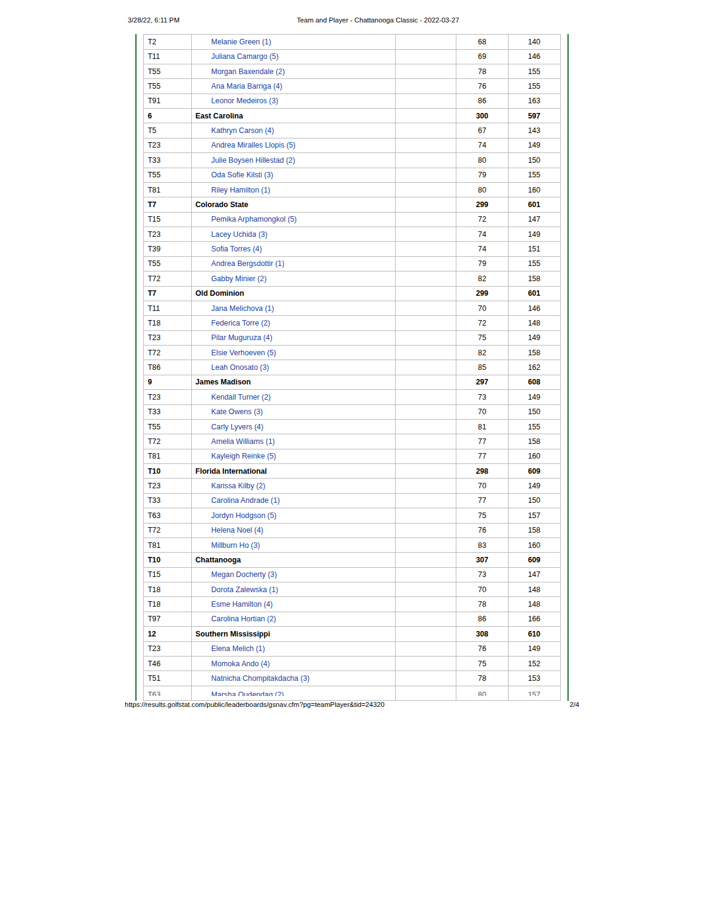3/28/22, 6:11 PM
Team and Player - Chattanooga Classic - 2022-03-27
| T2 | Melanie Green (1) | | 68 | 140 |
| T11 | Juliana Camargo (5) | | 69 | 146 |
| T55 | Morgan Baxendale (2) | | 78 | 155 |
| T55 | Ana Maria Barriga (4) | | 76 | 155 |
| T91 | Leonor Medeiros (3) | | 86 | 163 |
| 6 | East Carolina | | 300 | 597 |
| T5 | Kathryn Carson (4) | | 67 | 143 |
| T23 | Andrea Miralles Llopis (5) | | 74 | 149 |
| T33 | Julie Boysen Hillestad (2) | | 80 | 150 |
| T55 | Oda Sofie Kilsti (3) | | 79 | 155 |
| T81 | Riley Hamilton (1) | | 80 | 160 |
| T7 | Colorado State | | 299 | 601 |
| T15 | Pemika Arphamongkol (5) | | 72 | 147 |
| T23 | Lacey Uchida (3) | | 74 | 149 |
| T39 | Sofia Torres (4) | | 74 | 151 |
| T55 | Andrea Bergsdottir (1) | | 79 | 155 |
| T72 | Gabby Minier (2) | | 82 | 158 |
| T7 | Old Dominion | | 299 | 601 |
| T11 | Jana Melichova (1) | | 70 | 146 |
| T18 | Federica Torre (2) | | 72 | 148 |
| T23 | Pilar Muguruza (4) | | 75 | 149 |
| T72 | Elsie Verhoeven (5) | | 82 | 158 |
| T86 | Leah Onosato (3) | | 85 | 162 |
| 9 | James Madison | | 297 | 608 |
| T23 | Kendall Turner (2) | | 73 | 149 |
| T33 | Kate Owens (3) | | 70 | 150 |
| T55 | Carly Lyvers (4) | | 81 | 155 |
| T72 | Amelia Williams (1) | | 77 | 158 |
| T81 | Kayleigh Reinke (5) | | 77 | 160 |
| T10 | Florida International | | 298 | 609 |
| T23 | Karissa Kilby (2) | | 70 | 149 |
| T33 | Carolina Andrade (1) | | 77 | 150 |
| T63 | Jordyn Hodgson (5) | | 75 | 157 |
| T72 | Helena Noel (4) | | 76 | 158 |
| T81 | Millburn Ho (3) | | 83 | 160 |
| T10 | Chattanooga | | 307 | 609 |
| T15 | Megan Docherty (3) | | 73 | 147 |
| T18 | Dorota Zalewska (1) | | 70 | 148 |
| T18 | Esme Hamilton (4) | | 78 | 148 |
| T97 | Carolina Hortian (2) | | 86 | 166 |
| 12 | Southern Mississippi | | 308 | 610 |
| T23 | Elena Melich (1) | | 76 | 149 |
| T46 | Momoka Ando (4) | | 75 | 152 |
| T51 | Natnicha Chompitakdacha (3) | | 78 | 153 |
| T63 | Marsha Oudendag (2) | | 80 | 157 |
https://results.golfstat.com/public/leaderboards/gsnav.cfm?pg=teamPlayer&tid=24320
2/4